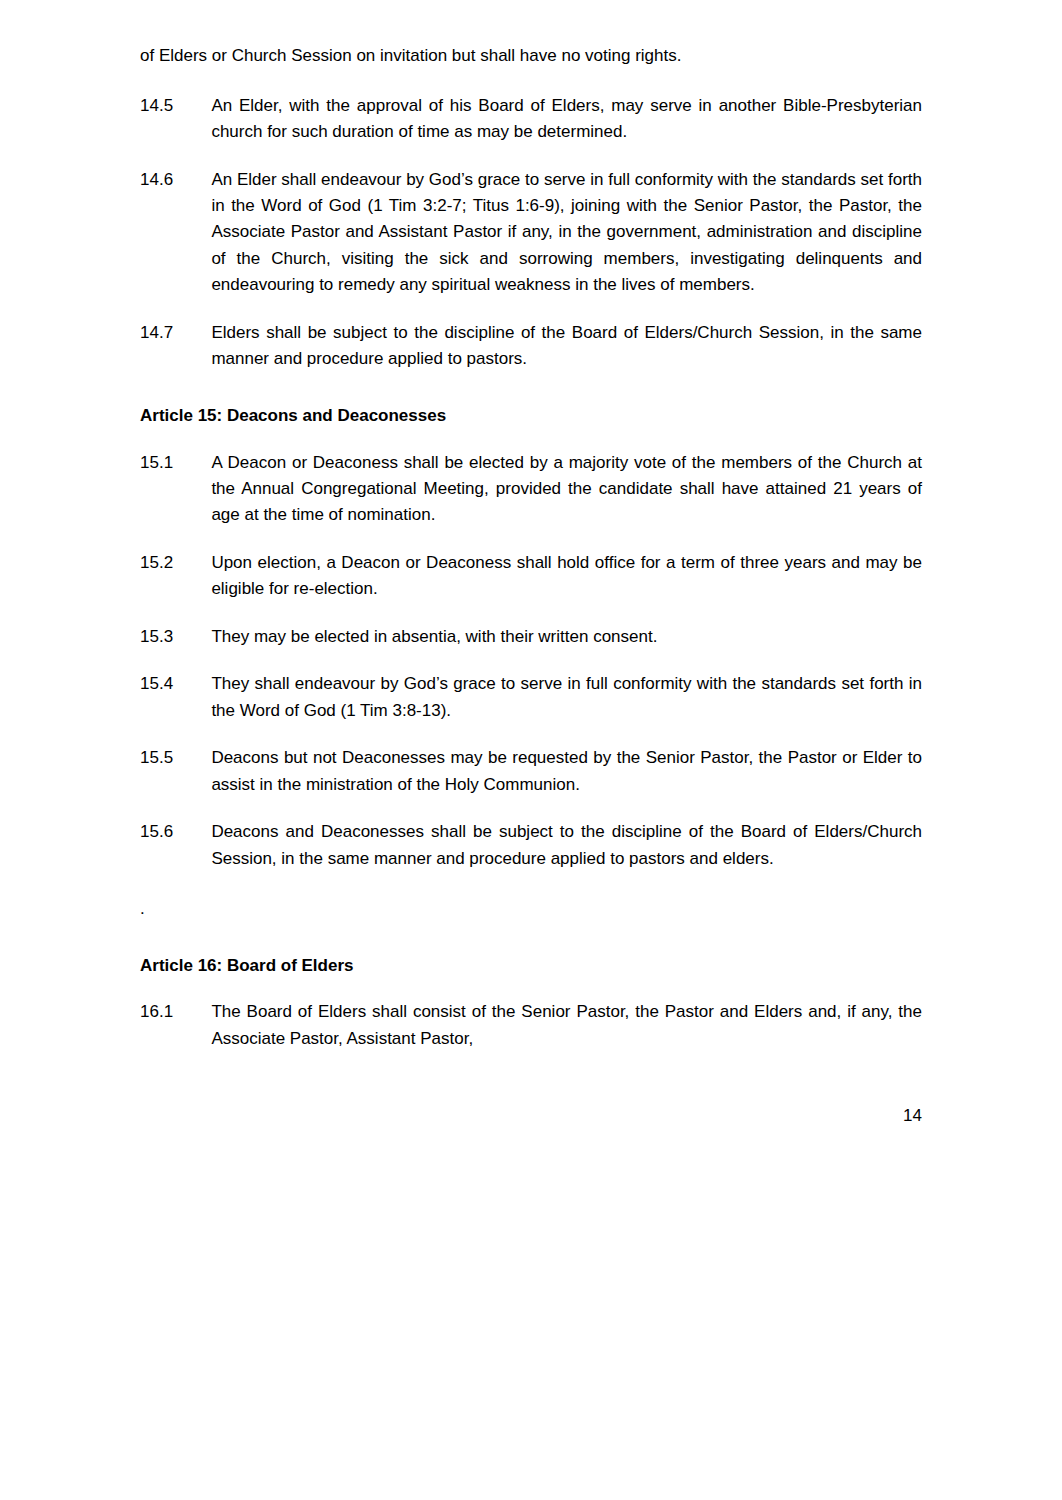of Elders or Church Session on invitation but shall have no voting rights.
14.5 An Elder, with the approval of his Board of Elders, may serve in another Bible-Presbyterian church for such duration of time as may be determined.
14.6 An Elder shall endeavour by God’s grace to serve in full conformity with the standards set forth in the Word of God (1 Tim 3:2-7; Titus 1:6-9), joining with the Senior Pastor, the Pastor, the Associate Pastor and Assistant Pastor if any, in the government, administration and discipline of the Church, visiting the sick and sorrowing members, investigating delinquents and endeavouring to remedy any spiritual weakness in the lives of members.
14.7 Elders shall be subject to the discipline of the Board of Elders/Church Session, in the same manner and procedure applied to pastors.
Article 15: Deacons and Deaconesses
15.1 A Deacon or Deaconess shall be elected by a majority vote of the members of the Church at the Annual Congregational Meeting, provided the candidate shall have attained 21 years of age at the time of nomination.
15.2 Upon election, a Deacon or Deaconess shall hold office for a term of three years and may be eligible for re-election.
15.3 They may be elected in absentia, with their written consent.
15.4 They shall endeavour by God’s grace to serve in full conformity with the standards set forth in the Word of God (1 Tim 3:8-13).
15.5 Deacons but not Deaconesses may be requested by the Senior Pastor, the Pastor or Elder to assist in the ministration of the Holy Communion.
15.6 Deacons and Deaconesses shall be subject to the discipline of the Board of Elders/Church Session, in the same manner and procedure applied to pastors and elders.
.
Article 16: Board of Elders
16.1 The Board of Elders shall consist of the Senior Pastor, the Pastor and Elders and, if any, the Associate Pastor, Assistant Pastor,
14